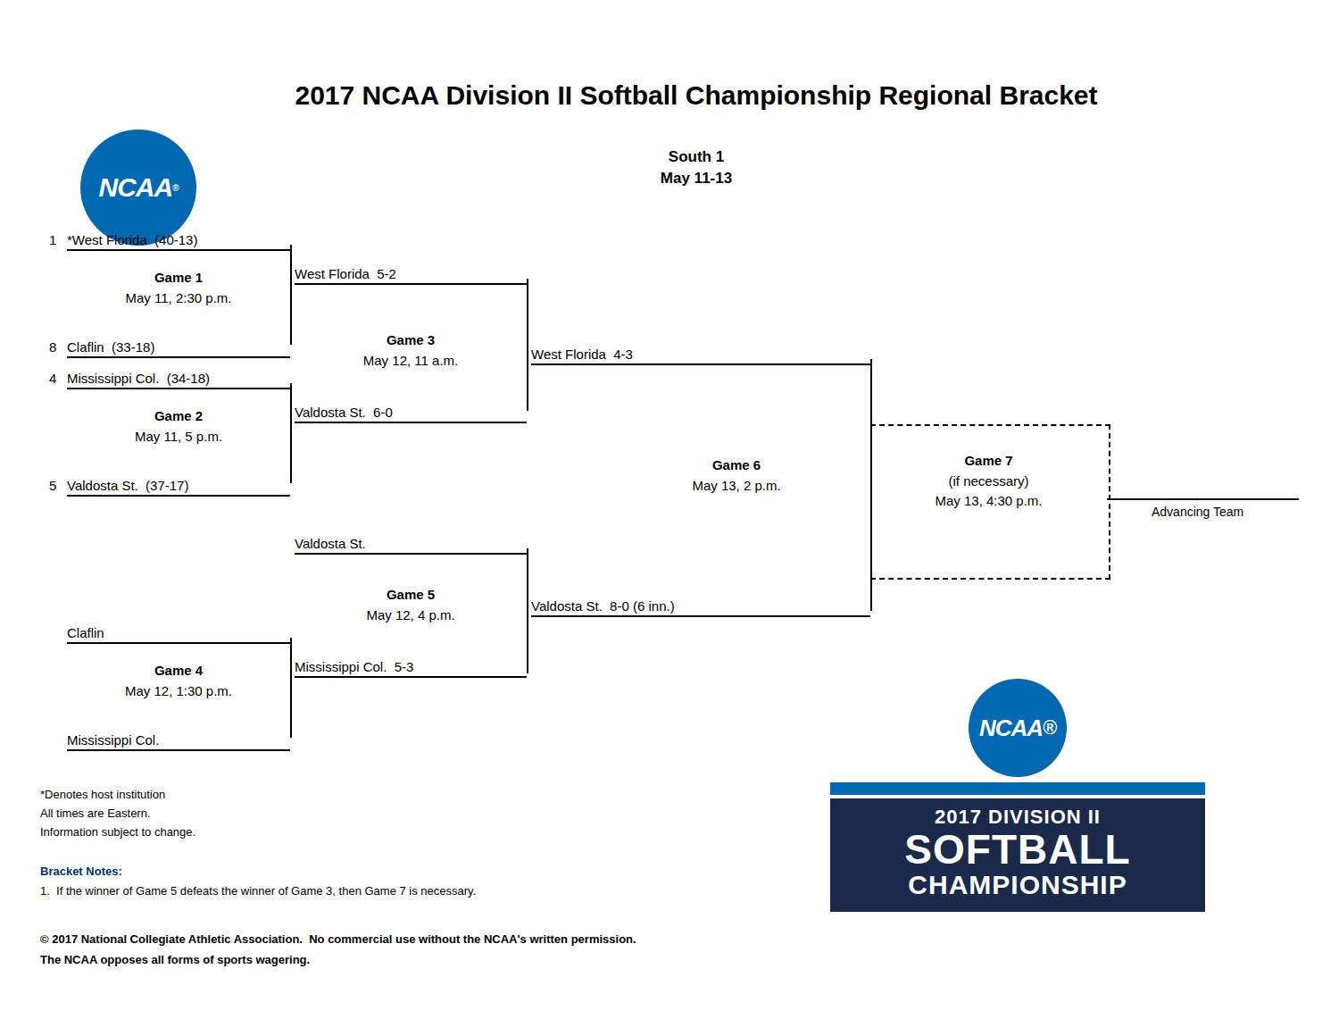NCAA®
2017 NCAA Division II Softball Championship Regional Bracket
South 1
May 11-13
1
*West Florida (40-13)
Game 1
May 11, 2:30 p.m.
8
Claflin (33-18)
West Florida 5-2
4
Mississippi Col. (34-18)
Game 2
May 11, 5 p.m.
5
Valdosta St. (37-17)
Valdosta St. 6-0
Game 3
May 12, 11 a.m.
West Florida 4-3
Claflin
Game 4
May 12, 1:30 p.m.
Mississippi Col.
Mississippi Col. 5-3
Valdosta St.
Game 5
May 12, 4 p.m.
Valdosta St. 8-0 (6 inn.)
Game 6
May 13, 2 p.m.
Game 7
(if necessary)
May 13, 4:30 p.m.
Advancing Team
*Denotes host institution
All times are Eastern.
Information subject to change.
Bracket Notes:
1. If the winner of Game 5 defeats the winner of Game 3, then Game 7 is necessary.
© 2017 National Collegiate Athletic Association. No commercial use without the NCAA's written permission.
The NCAA opposes all forms of sports wagering.
NCAA®
2017 DIVISION II
SOFTBALL
CHAMPIONSHIP